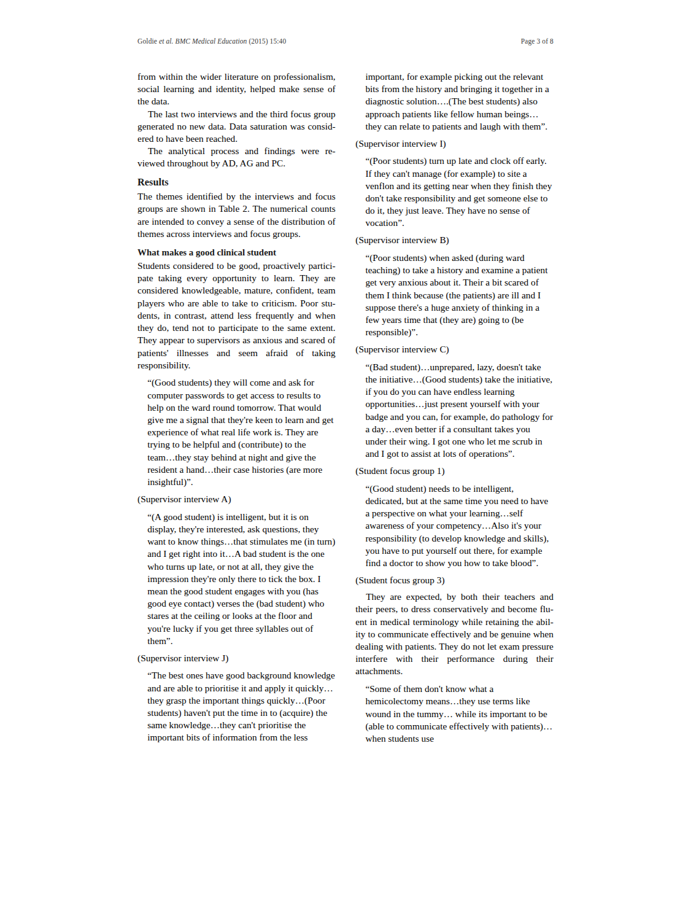Goldie et al. BMC Medical Education (2015) 15:40
Page 3 of 8
from within the wider literature on professionalism, social learning and identity, helped make sense of the data.
The last two interviews and the third focus group generated no new data. Data saturation was considered to have been reached.
The analytical process and findings were reviewed throughout by AD, AG and PC.
Results
The themes identified by the interviews and focus groups are shown in Table 2. The numerical counts are intended to convey a sense of the distribution of themes across interviews and focus groups.
What makes a good clinical student
Students considered to be good, proactively participate taking every opportunity to learn. They are considered knowledgeable, mature, confident, team players who are able to take to criticism. Poor students, in contrast, attend less frequently and when they do, tend not to participate to the same extent. They appear to supervisors as anxious and scared of patients' illnesses and seem afraid of taking responsibility.
“(Good students) they will come and ask for computer passwords to get access to results to help on the ward round tomorrow. That would give me a signal that they're keen to learn and get experience of what real life work is. They are trying to be helpful and (contribute) to the team…they stay behind at night and give the resident a hand…their case histories (are more insightful)”.
(Supervisor interview A)
“(A good student) is intelligent, but it is on display, they're interested, ask questions, they want to know things…that stimulates me (in turn) and I get right into it…A bad student is the one who turns up late, or not at all, they give the impression they're only there to tick the box. I mean the good student engages with you (has good eye contact) verses the (bad student) who stares at the ceiling or looks at the floor and you're lucky if you get three syllables out of them”.
(Supervisor interview J)
“The best ones have good background knowledge and are able to prioritise it and apply it quickly…they grasp the important things quickly…(Poor students) haven't put the time in to (acquire) the same knowledge…they can't prioritise the important bits of information from the less important, for example picking out the relevant bits from the history and bringing it together in a diagnostic solution….(The best students) also approach patients like fellow human beings…they can relate to patients and laugh with them”.
(Supervisor interview I)
“(Poor students) turn up late and clock off early. If they can't manage (for example) to site a venflon and its getting near when they finish they don't take responsibility and get someone else to do it, they just leave. They have no sense of vocation”.
(Supervisor interview B)
“(Poor students) when asked (during ward teaching) to take a history and examine a patient get very anxious about it. Their a bit scared of them I think because (the patients) are ill and I suppose there's a huge anxiety of thinking in a few years time that (they are) going to (be responsible)”.
(Supervisor interview C)
“(Bad student)…unprepared, lazy, doesn't take the initiative…(Good students) take the initiative, if you do you can have endless learning opportunities…just present yourself with your badge and you can, for example, do pathology for a day…even better if a consultant takes you under their wing. I got one who let me scrub in and I got to assist at lots of operations”.
(Student focus group 1)
“(Good student) needs to be intelligent, dedicated, but at the same time you need to have a perspective on what your learning…self awareness of your competency…Also it's your responsibility (to develop knowledge and skills), you have to put yourself out there, for example find a doctor to show you how to take blood”.
(Student focus group 3)
They are expected, by both their teachers and their peers, to dress conservatively and become fluent in medical terminology while retaining the ability to communicate effectively and be genuine when dealing with patients. They do not let exam pressure interfere with their performance during their attachments.
“Some of them don't know what a hemicolectomy means…they use terms like wound in the tummy… while its important to be (able to communicate effectively with patients)…when students use